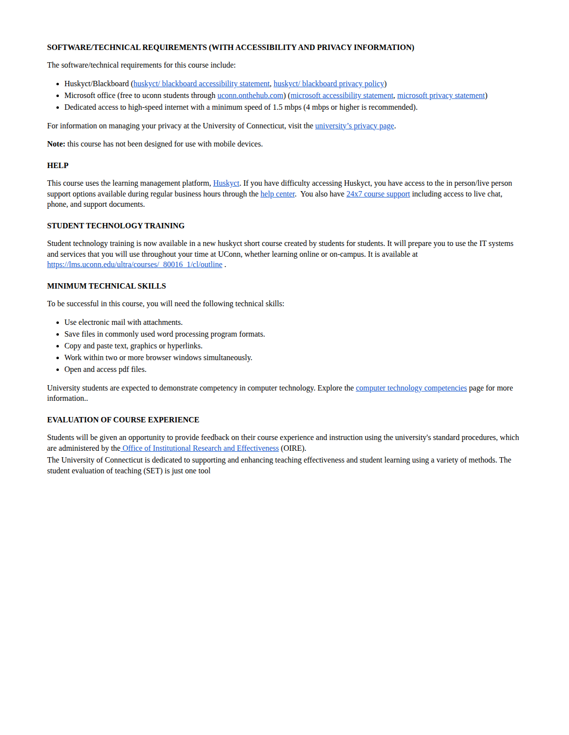Software/Technical Requirements (with Accessibility and Privacy Information)
The software/technical requirements for this course include:
Huskyct/Blackboard (huskyct/ blackboard accessibility statement, huskyct/ blackboard privacy policy)
Microsoft office (free to uconn students through uconn.onthehub.com) (microsoft accessibility statement, microsoft privacy statement)
Dedicated access to high-speed internet with a minimum speed of 1.5 mbps (4 mbps or higher is recommended).
For information on managing your privacy at the University of Connecticut, visit the university’s privacy page.
Note: this course has not been designed for use with mobile devices.
Help
This course uses the learning management platform, Huskyct. If you have difficulty accessing Huskyct, you have access to the in person/live person support options available during regular business hours through the help center. You also have 24x7 course support including access to live chat, phone, and support documents.
Student Technology Training
Student technology training is now available in a new huskyct short course created by students for students. It will prepare you to use the IT systems and services that you will use throughout your time at UConn, whether learning online or on-campus. It is available at https://lms.uconn.edu/ultra/courses/_80016_1/cl/outline .
Minimum Technical Skills
To be successful in this course, you will need the following technical skills:
Use electronic mail with attachments.
Save files in commonly used word processing program formats.
Copy and paste text, graphics or hyperlinks.
Work within two or more browser windows simultaneously.
Open and access pdf files.
University students are expected to demonstrate competency in computer technology. Explore the computer technology competencies page for more information..
Evaluation of Course Experience
Students will be given an opportunity to provide feedback on their course experience and instruction using the university's standard procedures, which are administered by the Office of Institutional Research and Effectiveness (OIRE).
The University of Connecticut is dedicated to supporting and enhancing teaching effectiveness and student learning using a variety of methods. The student evaluation of teaching (SET) is just one tool